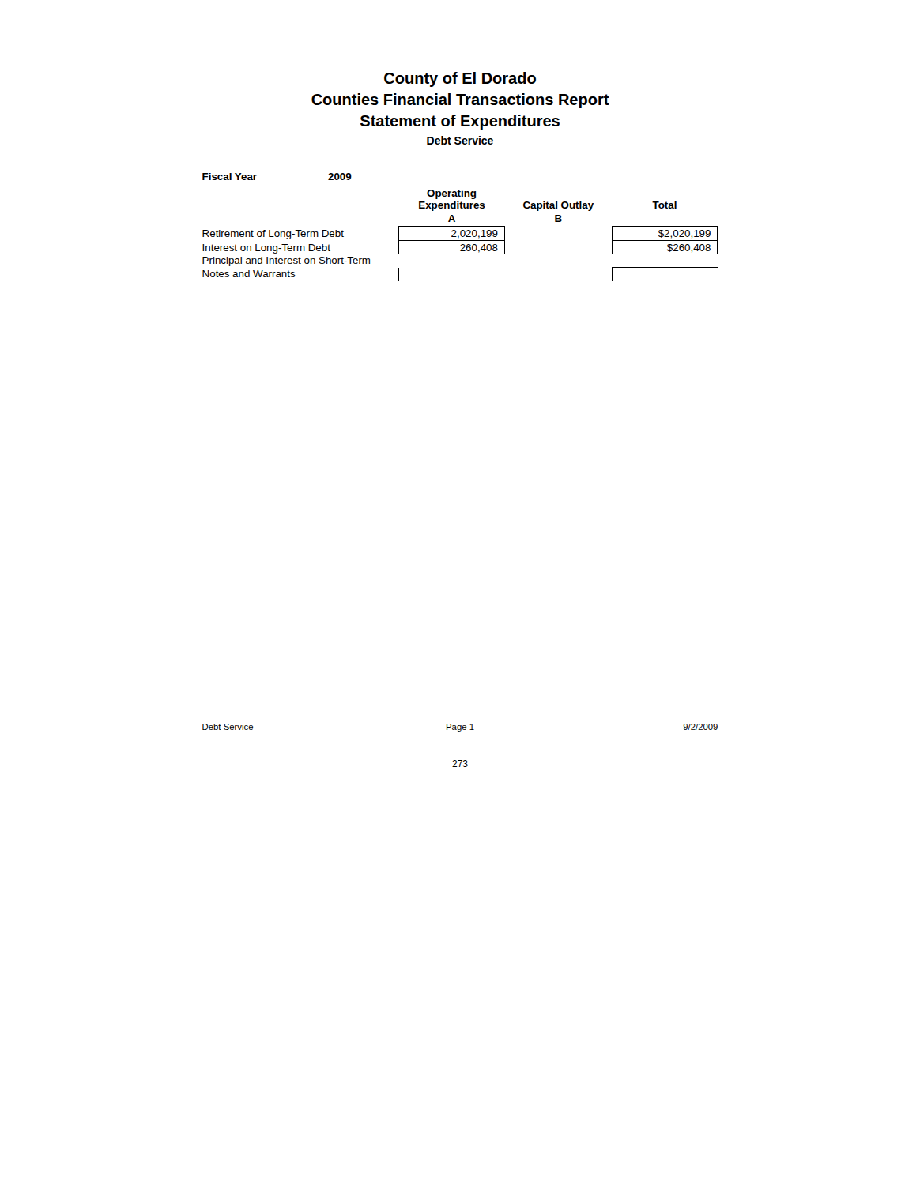County of El Dorado
Counties Financial Transactions Report
Statement of Expenditures
Debt Service
Fiscal Year 2009
| | Operating Expenditures | Capital Outlay | Total |
| --- | --- | --- | --- |
| | A | B | |
| Retirement of Long-Term Debt | 2,020,199 | | $2,020,199 |
| Interest on Long-Term Debt | 260,408 | | $260,408 |
| Principal and Interest on Short-Term Notes and Warrants | | | |
Debt Service
Page 1
9/2/2009
273